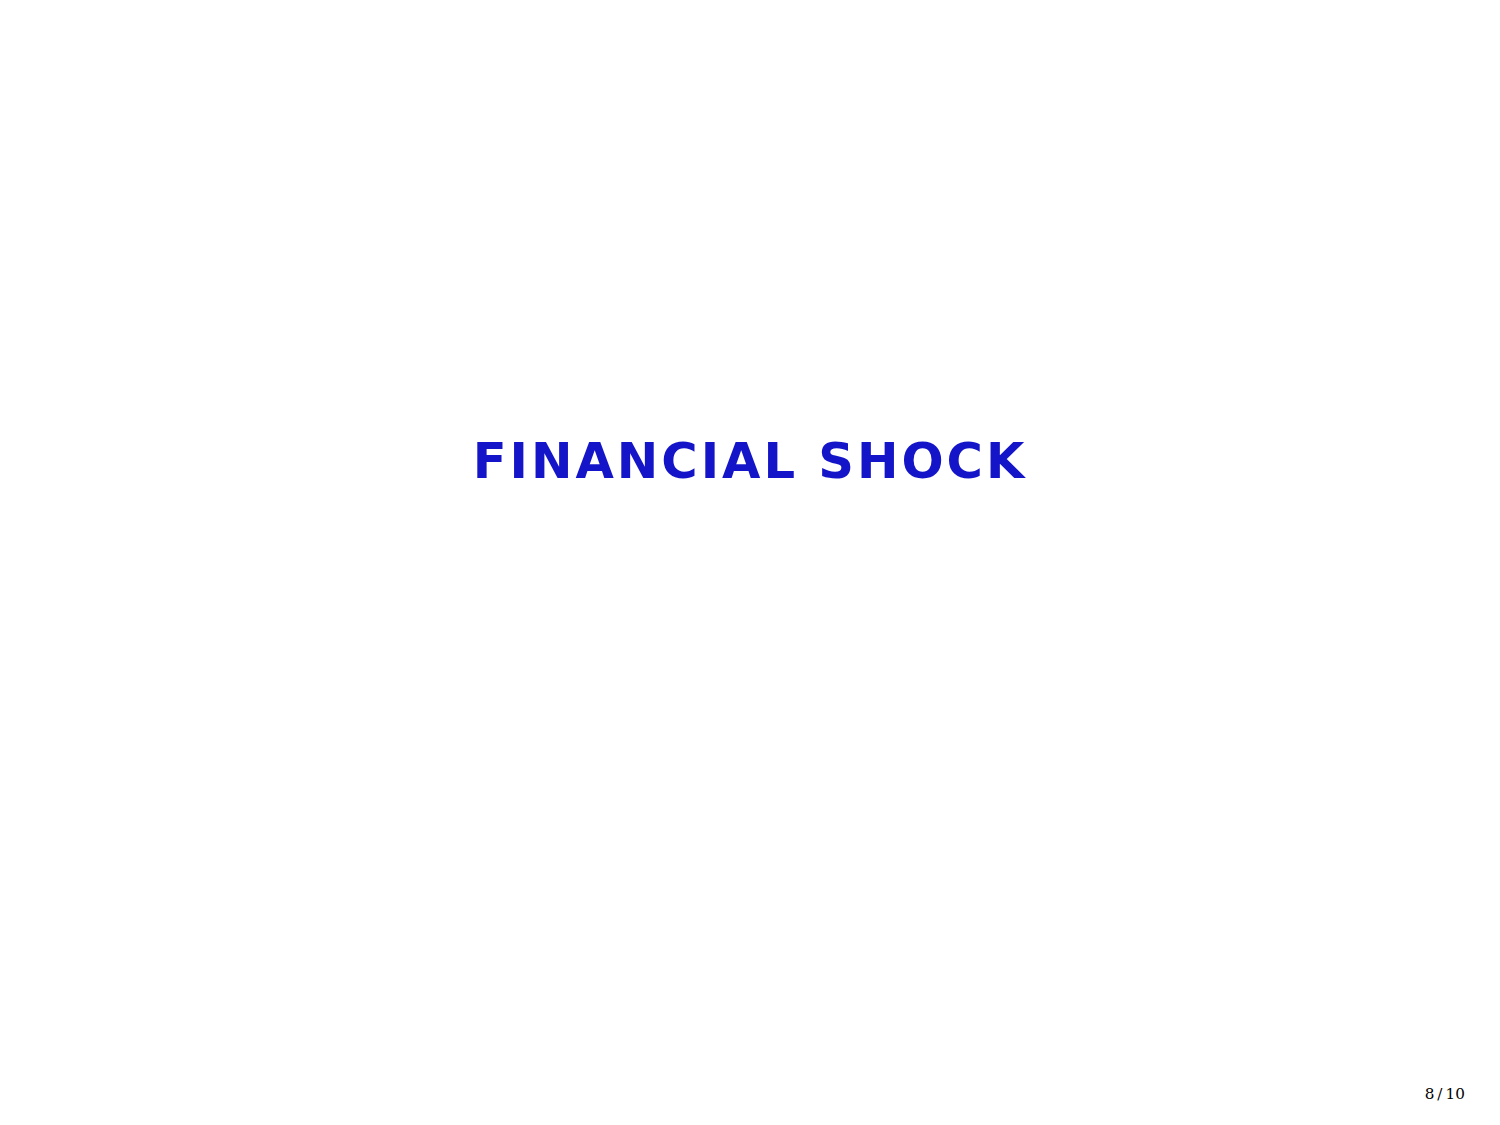FINANCIAL SHOCK
8 / 10